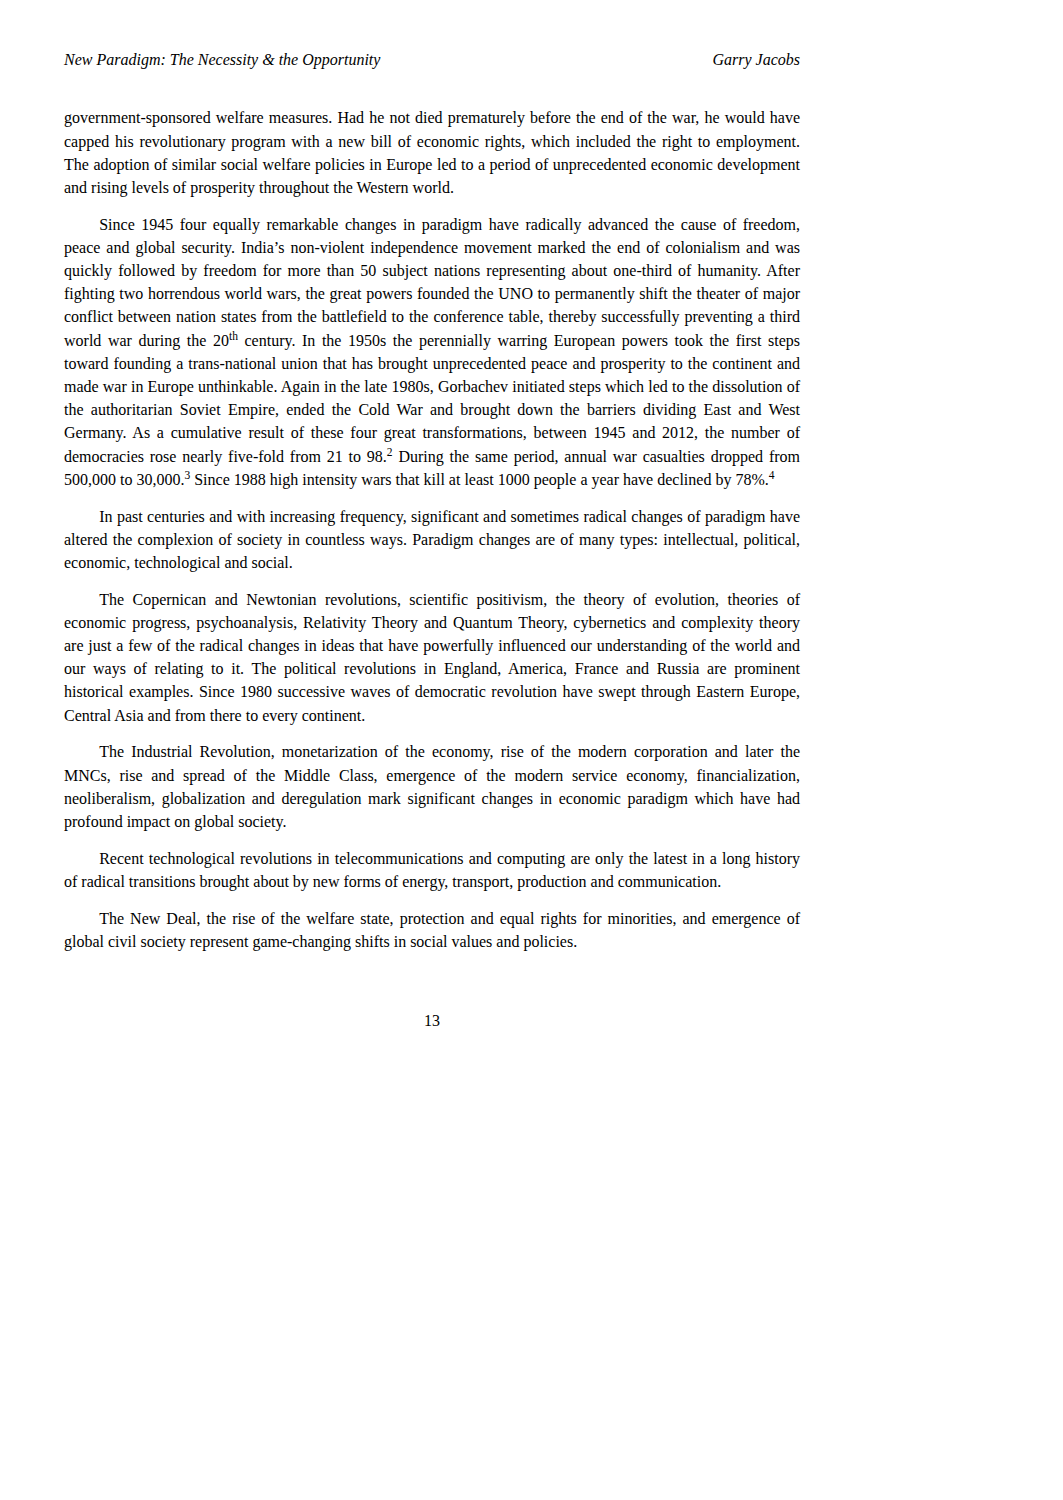New Paradigm: The Necessity & the Opportunity Garry Jacobs
government-sponsored welfare measures. Had he not died prematurely before the end of the war, he would have capped his revolutionary program with a new bill of economic rights, which included the right to employment. The adoption of similar social welfare policies in Europe led to a period of unprecedented economic development and rising levels of prosperity throughout the Western world.
Since 1945 four equally remarkable changes in paradigm have radically advanced the cause of freedom, peace and global security. India’s non-violent independence movement marked the end of colonialism and was quickly followed by freedom for more than 50 subject nations representing about one-third of humanity. After fighting two horrendous world wars, the great powers founded the UNO to permanently shift the theater of major conflict between nation states from the battlefield to the conference table, thereby successfully preventing a third world war during the 20th century. In the 1950s the perennially warring European powers took the first steps toward founding a trans-national union that has brought unprecedented peace and prosperity to the continent and made war in Europe unthinkable. Again in the late 1980s, Gorbachev initiated steps which led to the dissolution of the authoritarian Soviet Empire, ended the Cold War and brought down the barriers dividing East and West Germany. As a cumulative result of these four great transformations, between 1945 and 2012, the number of democracies rose nearly five-fold from 21 to 98.2 During the same period, annual war casualties dropped from 500,000 to 30,000.3 Since 1988 high intensity wars that kill at least 1000 people a year have declined by 78%.4
In past centuries and with increasing frequency, significant and sometimes radical changes of paradigm have altered the complexion of society in countless ways. Paradigm changes are of many types: intellectual, political, economic, technological and social.
The Copernican and Newtonian revolutions, scientific positivism, the theory of evolution, theories of economic progress, psychoanalysis, Relativity Theory and Quantum Theory, cybernetics and complexity theory are just a few of the radical changes in ideas that have powerfully influenced our understanding of the world and our ways of relating to it. The political revolutions in England, America, France and Russia are prominent historical examples. Since 1980 successive waves of democratic revolution have swept through Eastern Europe, Central Asia and from there to every continent.
The Industrial Revolution, monetarization of the economy, rise of the modern corporation and later the MNCs, rise and spread of the Middle Class, emergence of the modern service economy, financialization, neoliberalism, globalization and deregulation mark significant changes in economic paradigm which have had profound impact on global society.
Recent technological revolutions in telecommunications and computing are only the latest in a long history of radical transitions brought about by new forms of energy, transport, production and communication.
The New Deal, the rise of the welfare state, protection and equal rights for minorities, and emergence of global civil society represent game-changing shifts in social values and policies.
13